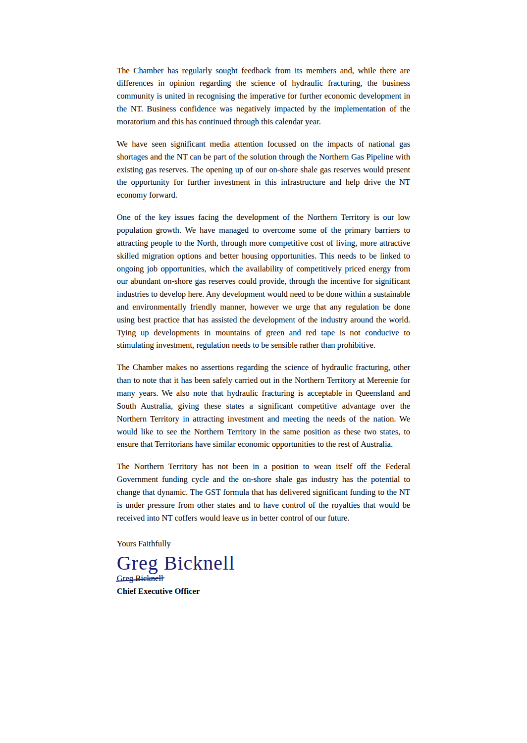The Chamber has regularly sought feedback from its members and, while there are differences in opinion regarding the science of hydraulic fracturing, the business community is united in recognising the imperative for further economic development in the NT. Business confidence was negatively impacted by the implementation of the moratorium and this has continued through this calendar year.
We have seen significant media attention focussed on the impacts of national gas shortages and the NT can be part of the solution through the Northern Gas Pipeline with existing gas reserves. The opening up of our on-shore shale gas reserves would present the opportunity for further investment in this infrastructure and help drive the NT economy forward.
One of the key issues facing the development of the Northern Territory is our low population growth. We have managed to overcome some of the primary barriers to attracting people to the North, through more competitive cost of living, more attractive skilled migration options and better housing opportunities. This needs to be linked to ongoing job opportunities, which the availability of competitively priced energy from our abundant on-shore gas reserves could provide, through the incentive for significant industries to develop here. Any development would need to be done within a sustainable and environmentally friendly manner, however we urge that any regulation be done using best practice that has assisted the development of the industry around the world. Tying up developments in mountains of green and red tape is not conducive to stimulating investment, regulation needs to be sensible rather than prohibitive.
The Chamber makes no assertions regarding the science of hydraulic fracturing, other than to note that it has been safely carried out in the Northern Territory at Mereenie for many years. We also note that hydraulic fracturing is acceptable in Queensland and South Australia, giving these states a significant competitive advantage over the Northern Territory in attracting investment and meeting the needs of the nation. We would like to see the Northern Territory in the same position as these two states, to ensure that Territorians have similar economic opportunities to the rest of Australia.
The Northern Territory has not been in a position to wean itself off the Federal Government funding cycle and the on-shore shale gas industry has the potential to change that dynamic. The GST formula that has delivered significant funding to the NT is under pressure from other states and to have control of the royalties that would be received into NT coffers would leave us in better control of our future.
Yours Faithfully
Greg Bicknell
Greg Bicknell
Chief Executive Officer